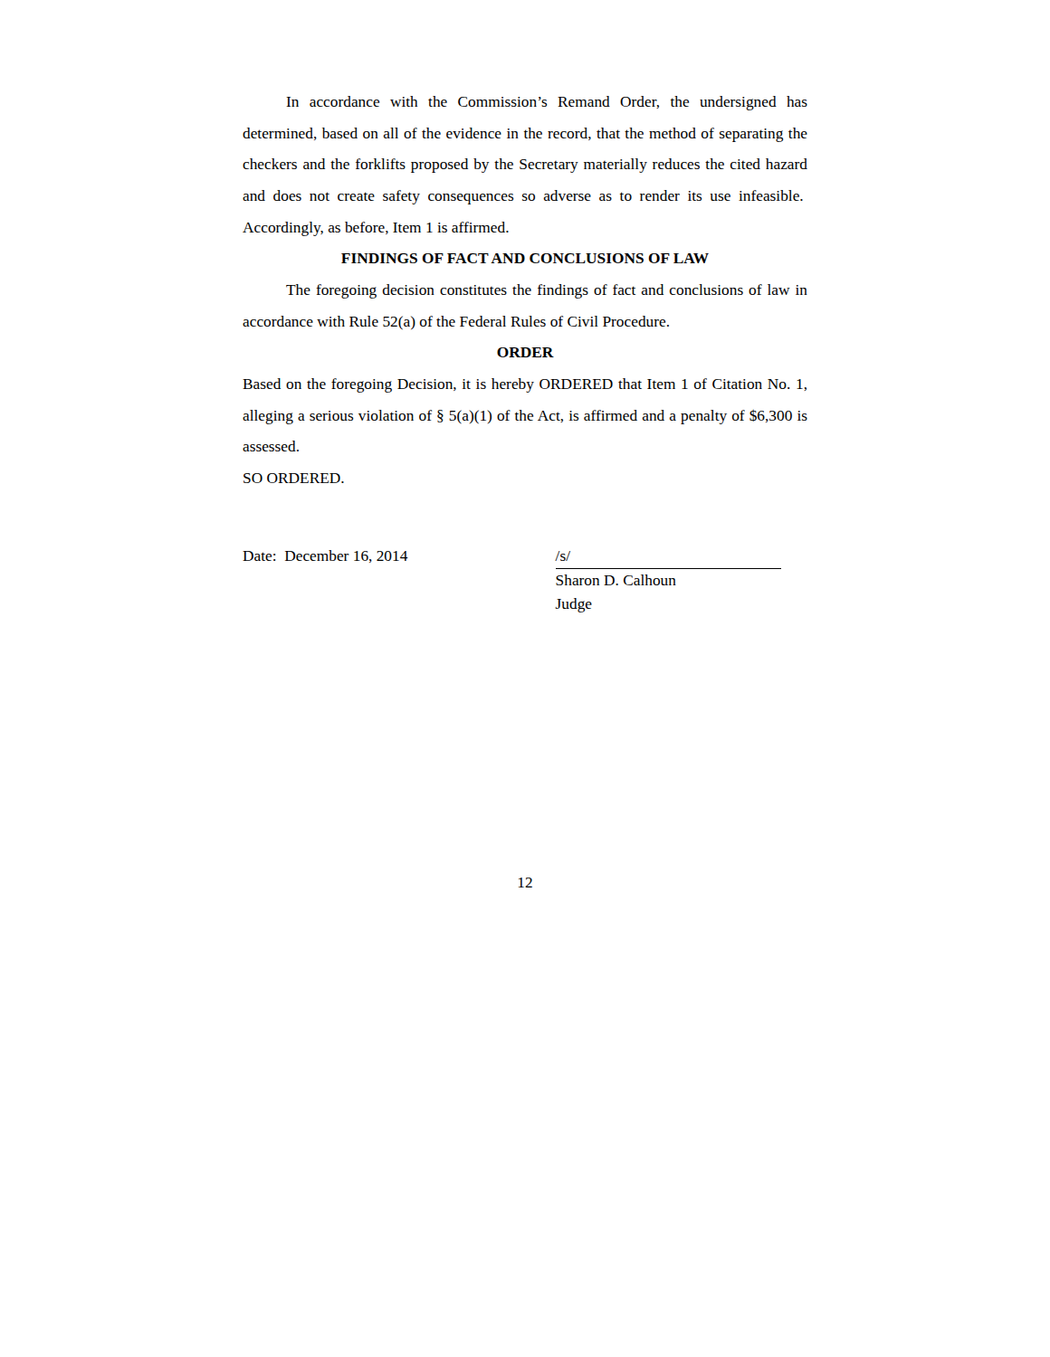In accordance with the Commission’s Remand Order, the undersigned has determined, based on all of the evidence in the record, that the method of separating the checkers and the forklifts proposed by the Secretary materially reduces the cited hazard and does not create safety consequences so adverse as to render its use infeasible. Accordingly, as before, Item 1 is affirmed.
FINDINGS OF FACT AND CONCLUSIONS OF LAW
The foregoing decision constitutes the findings of fact and conclusions of law in accordance with Rule 52(a) of the Federal Rules of Civil Procedure.
ORDER
Based on the foregoing Decision, it is hereby ORDERED that Item 1 of Citation No. 1, alleging a serious violation of § 5(a)(1) of the Act, is affirmed and a penalty of $6,300 is assessed.
SO ORDERED.
Date: December 16, 2014
/s/ Sharon D. Calhoun
Judge
12